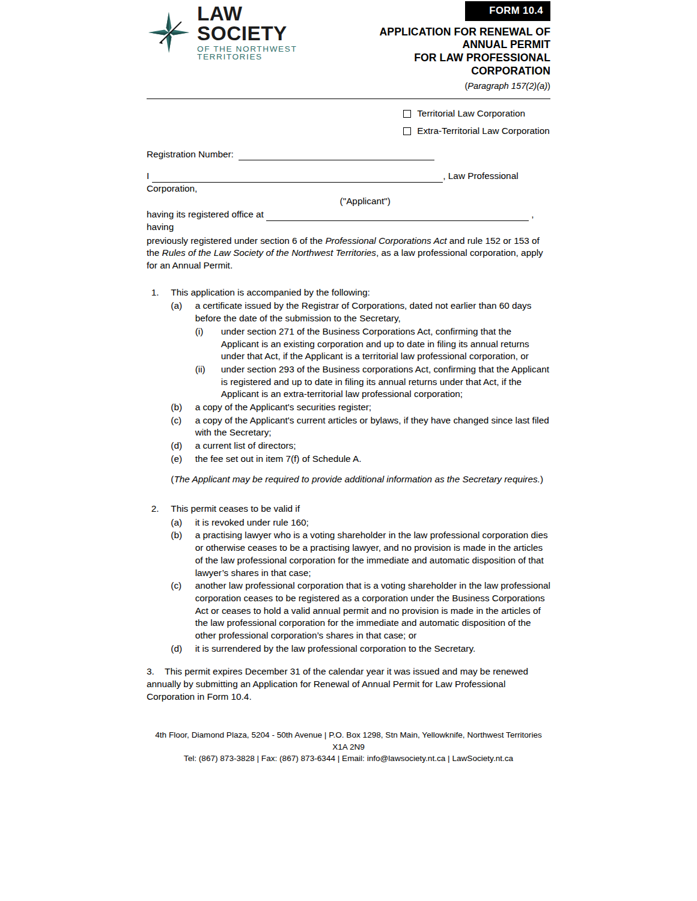LAW SOCIETY
OF THE NORTHWEST TERRITORIES
FORM 10.4
APPLICATION FOR RENEWAL OF ANNUAL PERMIT
FOR LAW PROFESSIONAL CORPORATION
(Paragraph 157(2)(a))
Territorial Law Corporation
Extra-Territorial Law Corporation
Registration Number:
I , Law Professional Corporation,
("Applicant")
having its registered office at , having
previously registered under section 6 of the Professional Corporations Act and rule 152 or 153 of the Rules of the Law Society of the Northwest Territories, as a law professional corporation, apply for an Annual Permit.
This application is accompanied by the following:
a certificate issued by the Registrar of Corporations, dated not earlier than 60 days before the date of the submission to the Secretary,
under section 271 of the Business Corporations Act, confirming that the Applicant is an existing corporation and up to date in filing its annual returns under that Act, if the Applicant is a territorial law professional corporation, or
under section 293 of the Business corporations Act, confirming that the Applicant is registered and up to date in filing its annual returns under that Act, if the Applicant is an extra-territorial law professional corporation;
a copy of the Applicant's securities register;
a copy of the Applicant's current articles or bylaws, if they have changed since last filed with the Secretary;
a current list of directors;
the fee set out in item 7(f) of Schedule A.
(The Applicant may be required to provide additional information as the Secretary requires.)
This permit ceases to be valid if
it is revoked under rule 160;
a practising lawyer who is a voting shareholder in the law professional corporation dies or otherwise ceases to be a practising lawyer, and no provision is made in the articles of the law professional corporation for the immediate and automatic disposition of that lawyer’s shares in that case;
another law professional corporation that is a voting shareholder in the law professional corporation ceases to be registered as a corporation under the Business Corporations Act or ceases to hold a valid annual permit and no provision is made in the articles of the law professional corporation for the immediate and automatic disposition of the other professional corporation’s shares in that case; or
it is surrendered by the law professional corporation to the Secretary.
3. This permit expires December 31 of the calendar year it was issued and may be renewed annually by submitting an Application for Renewal of Annual Permit for Law Professional Corporation in Form 10.4.
4th Floor, Diamond Plaza, 5204 - 50th Avenue | P.O. Box 1298, Stn Main, Yellowknife, Northwest Territories X1A 2N9
Tel: (867) 873-3828 | Fax: (867) 873-6344 | Email: info@lawsociety.nt.ca | LawSociety.nt.ca